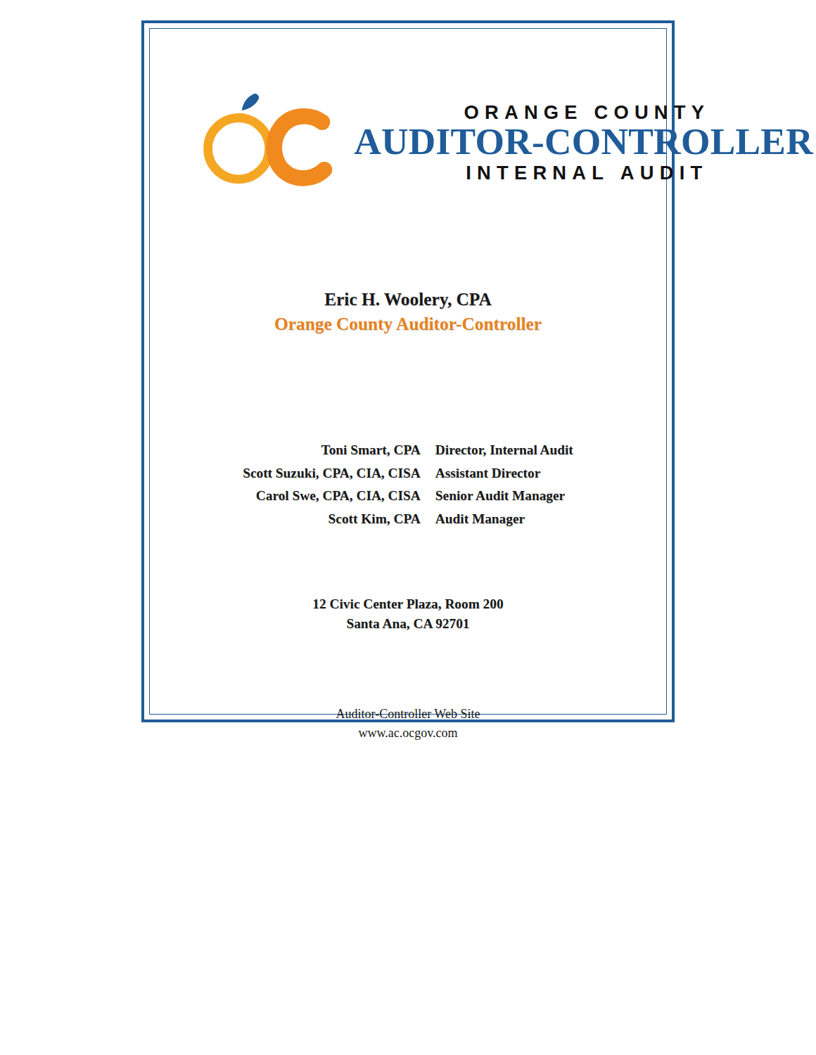ORANGE COUNTY
AUDITOR-CONTROLLER
INTERNAL AUDIT
Eric H. Woolery, CPA
Orange County Auditor-Controller
| Toni Smart, CPA | Director, Internal Audit |
| Scott Suzuki, CPA, CIA, CISA | Assistant Director |
| Carol Swe, CPA, CIA, CISA | Senior Audit Manager |
| Scott Kim, CPA | Audit Manager |
12 Civic Center Plaza, Room 200
Santa Ana, CA 92701
Auditor-Controller Web Site
www.ac.ocgov.com